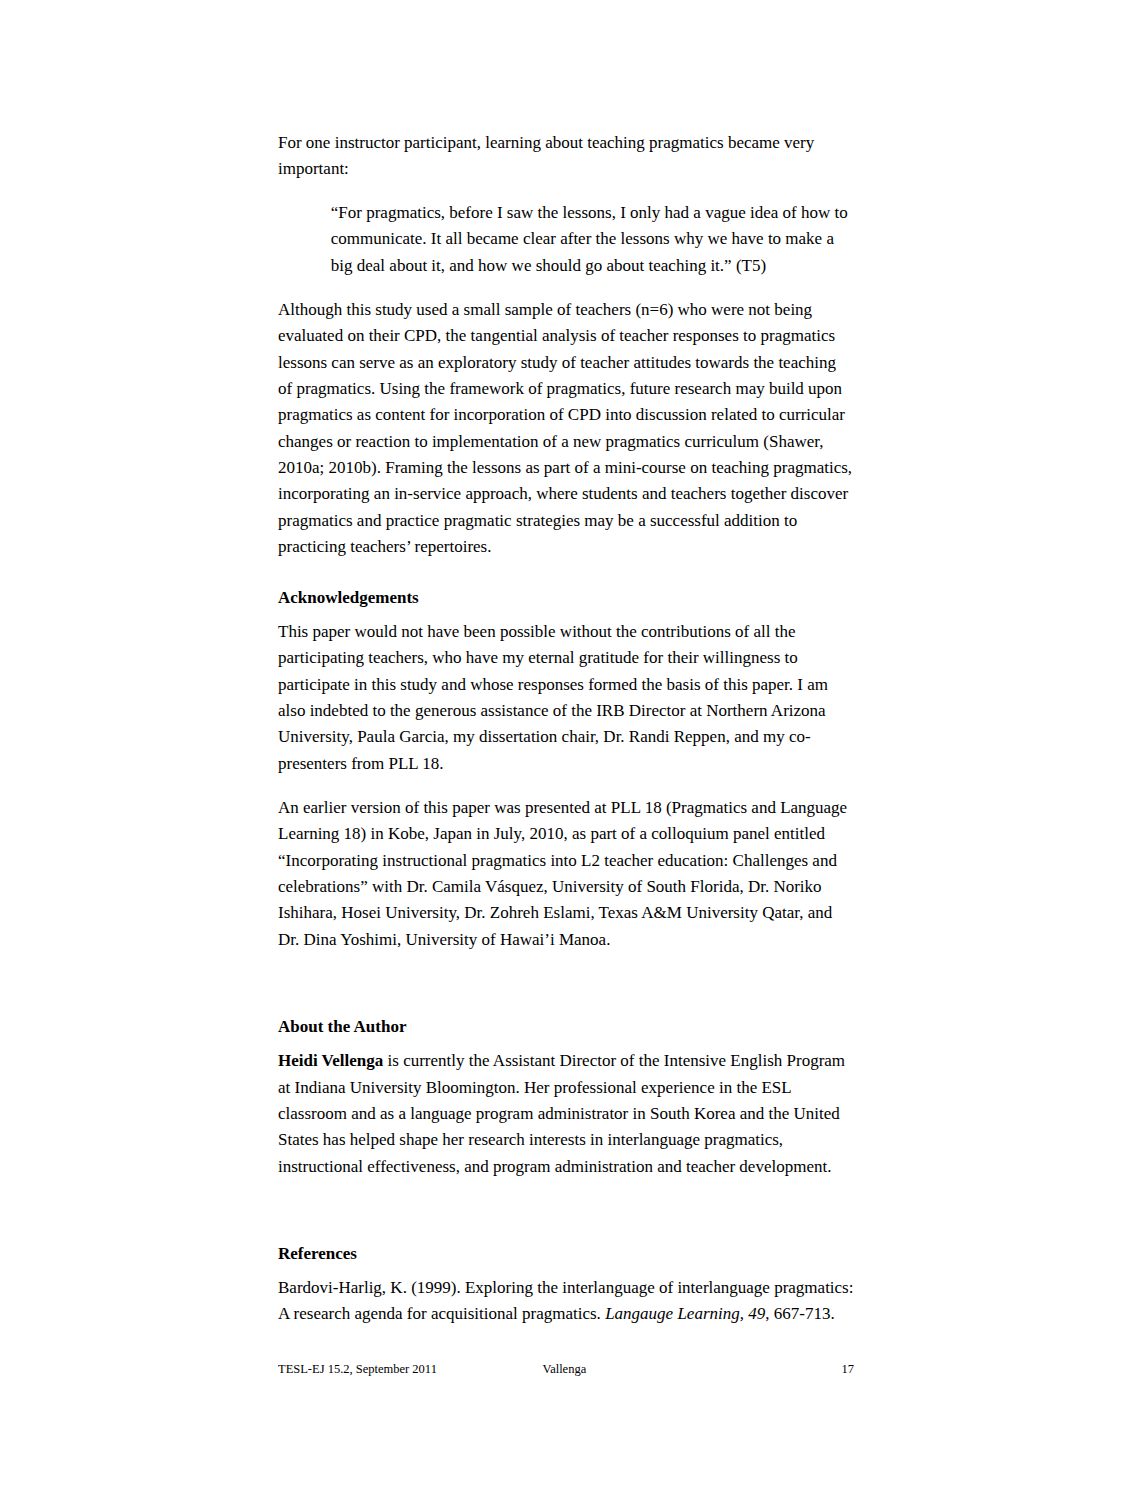For one instructor participant, learning about teaching pragmatics became very important:
“For pragmatics, before I saw the lessons, I only had a vague idea of how to communicate. It all became clear after the lessons why we have to make a big deal about it, and how we should go about teaching it.” (T5)
Although this study used a small sample of teachers (n=6) who were not being evaluated on their CPD, the tangential analysis of teacher responses to pragmatics lessons can serve as an exploratory study of teacher attitudes towards the teaching of pragmatics. Using the framework of pragmatics, future research may build upon pragmatics as content for incorporation of CPD into discussion related to curricular changes or reaction to implementation of a new pragmatics curriculum (Shawer, 2010a; 2010b). Framing the lessons as part of a mini-course on teaching pragmatics, incorporating an in-service approach, where students and teachers together discover pragmatics and practice pragmatic strategies may be a successful addition to practicing teachers’ repertoires.
Acknowledgements
This paper would not have been possible without the contributions of all the participating teachers, who have my eternal gratitude for their willingness to participate in this study and whose responses formed the basis of this paper. I am also indebted to the generous assistance of the IRB Director at Northern Arizona University, Paula Garcia, my dissertation chair, Dr. Randi Reppen, and my co-presenters from PLL 18.
An earlier version of this paper was presented at PLL 18 (Pragmatics and Language Learning 18) in Kobe, Japan in July, 2010, as part of a colloquium panel entitled “Incorporating instructional pragmatics into L2 teacher education: Challenges and celebrations” with Dr. Camila Vásquez, University of South Florida, Dr. Noriko Ishihara, Hosei University, Dr. Zohreh Eslami, Texas A&M University Qatar, and Dr. Dina Yoshimi, University of Hawai’i Manoa.
About the Author
Heidi Vellenga is currently the Assistant Director of the Intensive English Program at Indiana University Bloomington. Her professional experience in the ESL classroom and as a language program administrator in South Korea and the United States has helped shape her research interests in interlanguage pragmatics, instructional effectiveness, and program administration and teacher development.
References
Bardovi-Harlig, K. (1999). Exploring the interlanguage of interlanguage pragmatics: A research agenda for acquisitional pragmatics. Langauge Learning, 49, 667-713.
TESL-EJ 15.2, September 2011
Vallenga
17